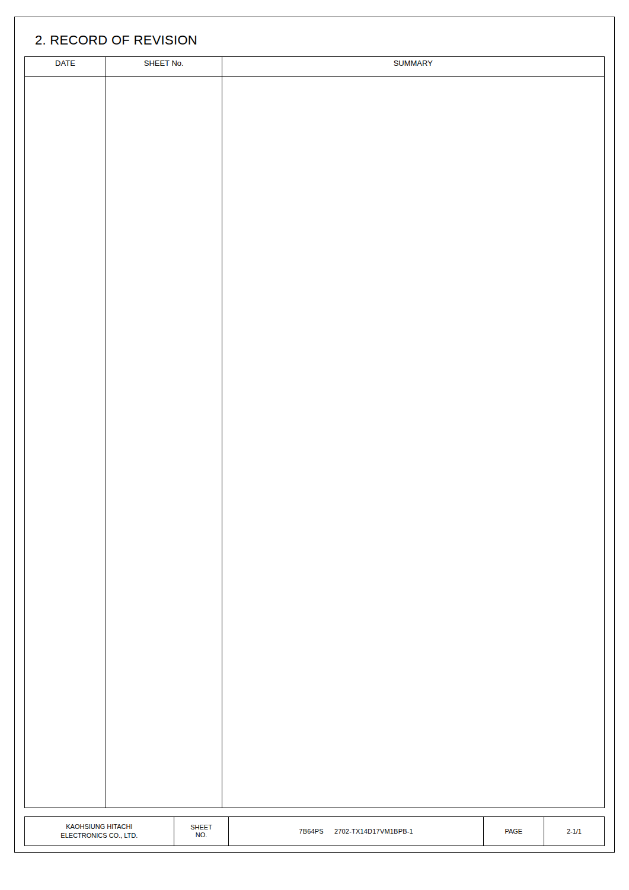2. RECORD OF REVISION
| DATE | SHEET No. | SUMMARY |
| --- | --- | --- |
| KAOHSIUNG HITACHI ELECTRONICS CO., LTD. | SHEET NO. | 7B64PS 2702-TX14D17VM1BPB-1 | PAGE | 2-1/1 |